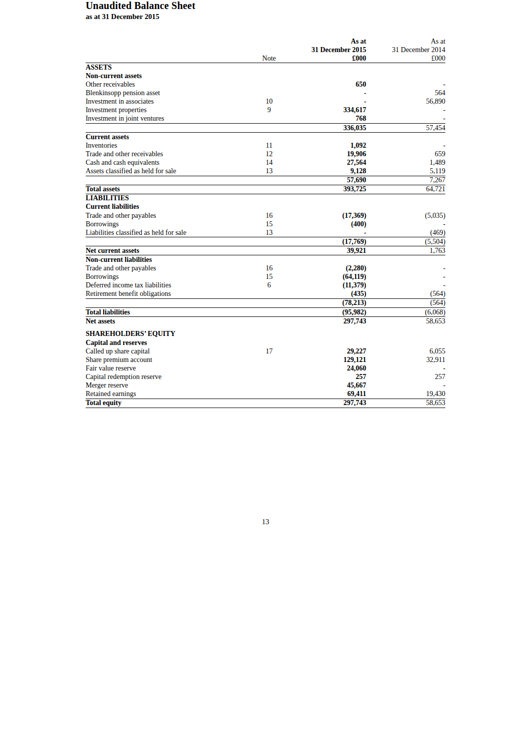Unaudited Balance Sheet
as at 31 December 2015
| | | As at | As at |
| | | 31 December 2015 | 31 December 2014 |
| | Note | £000 | £000 |
| ASSETS | | | |
| Non-current assets | | | |
| Other receivables | | 650 | - |
| Blenkinsopp pension asset | | - | 564 |
| Investment in associates | 10 | - | 56,890 |
| Investment properties | 9 | 334,617 | - |
| Investment in joint ventures | | 768 | - |
| | | 336,035 | 57,454 |
| Current assets | | | |
| Inventories | 11 | 1,092 | - |
| Trade and other receivables | 12 | 19,906 | 659 |
| Cash and cash equivalents | 14 | 27,564 | 1,489 |
| Assets classified as held for sale | 13 | 9,128 | 5,119 |
| | | 57,690 | 7,267 |
| Total assets | | 393,725 | 64,721 |
| LIABILITIES | | | |
| Current liabilities | | | |
| Trade and other payables | 16 | (17,369) | (5,035) |
| Borrowings | 15 | (400) | - |
| Liabilities classified as held for sale | 13 | - | (469) |
| | | (17,769) | (5,504) |
| Net current assets | | 39,921 | 1,763 |
| Non-current liabilities | | | |
| Trade and other payables | 16 | (2,280) | - |
| Borrowings | 15 | (64,119) | - |
| Deferred income tax liabilities | 6 | (11,379) | - |
| Retirement benefit obligations | | (435) | (564) |
| | | (78,213) | (564) |
| Total liabilities | | (95,982) | (6,068) |
| Net assets | | 297,743 | 58,653 |
| SHAREHOLDERS’ EQUITY | | | |
| Capital and reserves | | | |
| Called up share capital | 17 | 29,227 | 6,055 |
| Share premium account | | 129,121 | 32,911 |
| Fair value reserve | | 24,060 | - |
| Capital redemption reserve | | 257 | 257 |
| Merger reserve | | 45,667 | - |
| Retained earnings | | 69,411 | 19,430 |
| Total equity | | 297,743 | 58,653 |
13